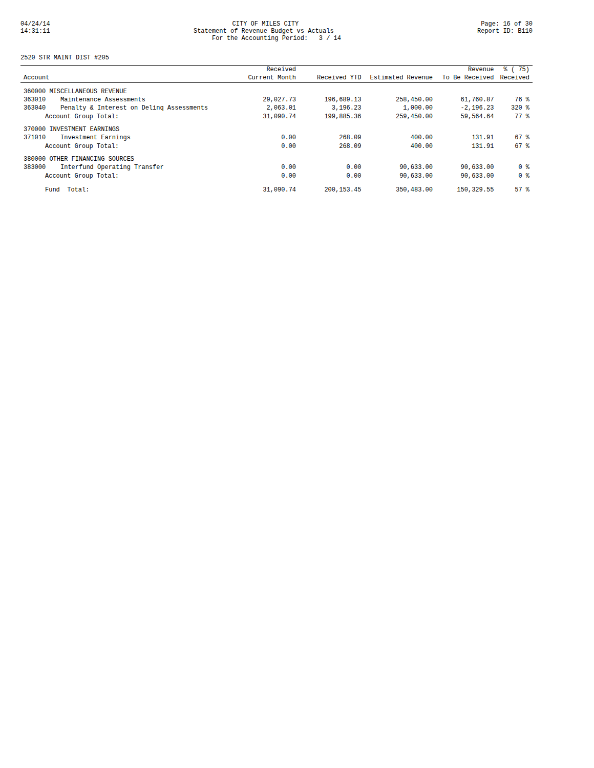04/24/14 CITY OF MILES CITY Page: 16 of 30
14:31:11 Statement of Revenue Budget vs Actuals Report ID: B110
For the Accounting Period: 3 / 14
2520 STR MAINT DIST #205
| | Received | | | Revenue | % ( 75) |
| --- | --- | --- | --- | --- | --- |
| Account | Current Month | Received YTD | Estimated Revenue | To Be Received | Received |
| 360000 MISCELLANEOUS REVENUE | | | | | |
| 363010 Maintenance Assessments | 29,027.73 | 196,689.13 | 258,450.00 | 61,760.87 | 76 % |
| 363040 Penalty & Interest on Delinq Assessments | 2,063.01 | 3,196.23 | 1,000.00 | -2,196.23 | 320 % |
| Account Group Total: | 31,090.74 | 199,885.36 | 259,450.00 | 59,564.64 | 77 % |
| 370000 INVESTMENT EARNINGS | | | | | |
| 371010 Investment Earnings | 0.00 | 268.09 | 400.00 | 131.91 | 67 % |
| Account Group Total: | 0.00 | 268.09 | 400.00 | 131.91 | 67 % |
| 380000 OTHER FINANCING SOURCES | | | | | |
| 383000 Interfund Operating Transfer | 0.00 | 0.00 | 90,633.00 | 90,633.00 | 0 % |
| Account Group Total: | 0.00 | 0.00 | 90,633.00 | 90,633.00 | 0 % |
| Fund Total: | 31,090.74 | 200,153.45 | 350,483.00 | 150,329.55 | 57 % |